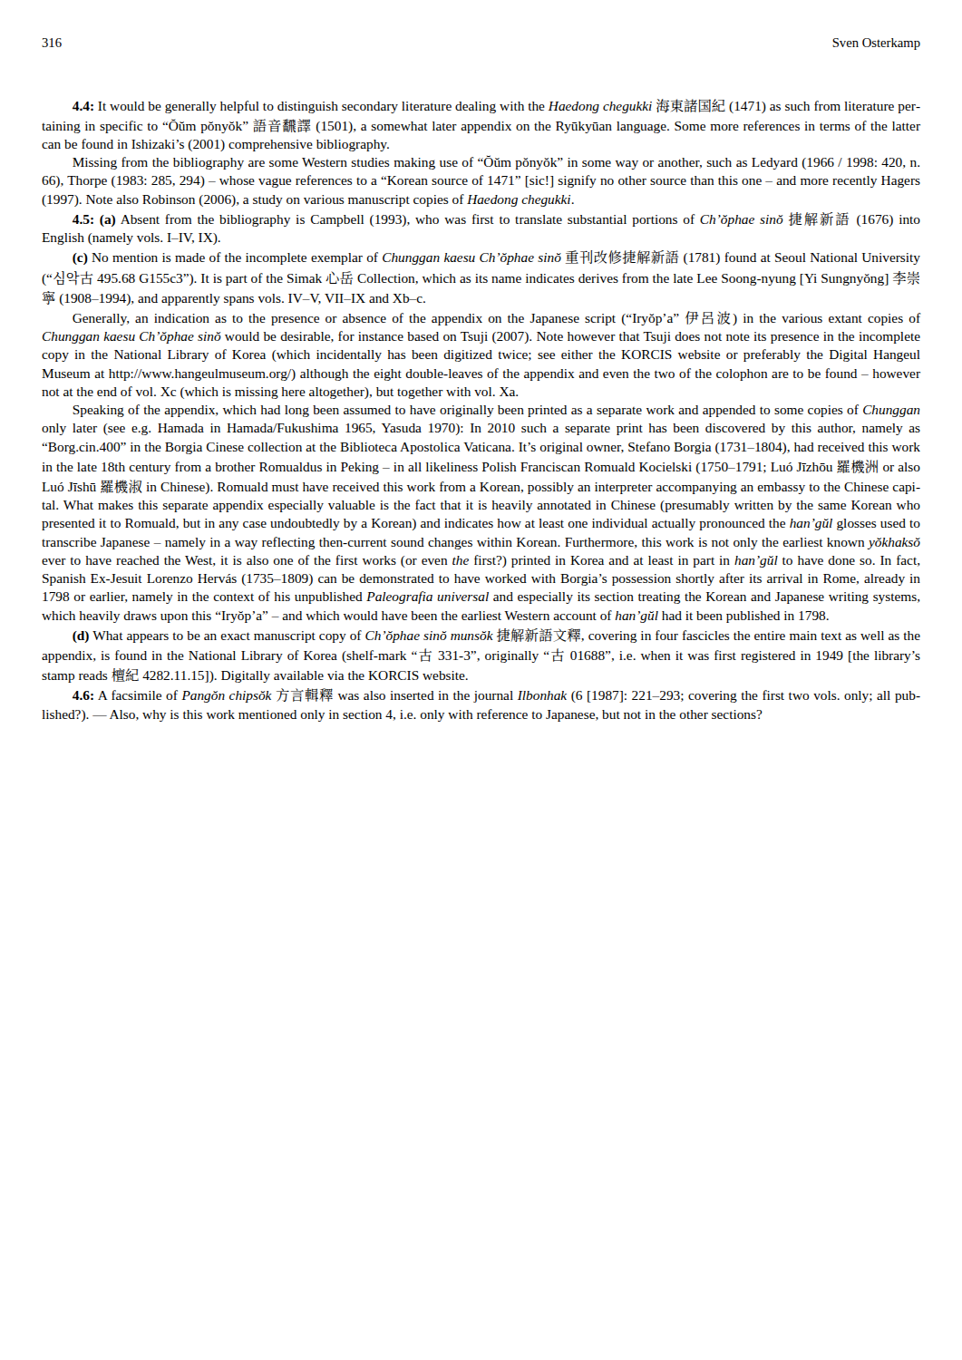316 Sven Osterkamp
4.4: It would be generally helpful to distinguish secondary literature dealing with the Haedong chegukki 海東諸国紀 (1471) as such from literature pertaining in specific to “Ŏŭm pŏnyŏk” 語音飜譯 (1501), a somewhat later appendix on the Ryūkyūan language. Some more references in terms of the latter can be found in Ishizaki’s (2001) comprehensive bibliography.
Missing from the bibliography are some Western studies making use of “Ŏŭm pŏnyŏk” in some way or another, such as Ledyard (1966 / 1998: 420, n. 66), Thorpe (1983: 285, 294) – whose vague references to a “Korean source of 1471” [sic!] signify no other source than this one – and more recently Hagers (1997). Note also Robinson (2006), a study on various manuscript copies of Haedong chegukki.
4.5: (a) Absent from the bibliography is Campbell (1993), who was first to translate substantial portions of Ch’ŏphae sinŏ 捷解新語 (1676) into English (namely vols. I–IV, IX).
(c) No mention is made of the incomplete exemplar of Chunggan kaesu Ch’ŏphae sinŏ 重刊改修捷解新語 (1781) found at Seoul National University (“심악 古 495.68 G155c3”). It is part of the Simak 心岳 Collection, which as its name indicates derives from the late Lee Soong-nyung [Yi Sungnyŏng] 李崇寧 (1908–1994), and apparently spans vols. IV–V, VII–IX and Xb–c.
Generally, an indication as to the presence or absence of the appendix on the Japanese script (“Iryŏp’a” 伊呂波) in the various extant copies of Chunggan kaesu Ch’ŏphae sinŏ would be desirable, for instance based on Tsuji (2007). Note however that Tsuji does not note its presence in the incomplete copy in the National Library of Korea (which incidentally has been digitized twice; see either the KORCIS website or preferably the Digital Hangeul Museum at http://www.hangeulmuseum.org/) although the eight double-leaves of the appendix and even the two of the colophon are to be found – however not at the end of vol. Xc (which is missing here altogether), but together with vol. Xa.
Speaking of the appendix, which had long been assumed to have originally been printed as a separate work and appended to some copies of Chunggan only later (see e.g. Hamada in Hamada/Fukushima 1965, Yasuda 1970): In 2010 such a separate print has been discovered by this author, namely as “Borg.cin.400” in the Borgia Cinese collection at the Biblioteca Apostolica Vaticana. It’s original owner, Stefano Borgia (1731–1804), had received this work in the late 18th century from a brother Romualdus in Peking – in all likeliness Polish Franciscan Romuald Kocielski (1750–1791; Luó Jīzhōu 羅機洲 or also Luó Jīshū 羅機淑 in Chinese). Romuald must have received this work from a Korean, possibly an interpreter accompanying an embassy to the Chinese capital. What makes this separate appendix especially valuable is the fact that it is heavily annotated in Chinese (presumably written by the same Korean who presented it to Romuald, but in any case undoubtedly by a Korean) and indicates how at least one individual actually pronounced the han’gŭl glosses used to transcribe Japanese – namely in a way reflecting then-current sound changes within Korean. Furthermore, this work is not only the earliest known yŏkhaksŏ ever to have reached the West, it is also one of the first works (or even the first?) printed in Korea and at least in part in han’gŭl to have done so. In fact, Spanish Ex-Jesuit Lorenzo Hervás (1735–1809) can be demonstrated to have worked with Borgia’s possession shortly after its arrival in Rome, already in 1798 or earlier, namely in the context of his unpublished Paleografia universal and especially its section treating the Korean and Japanese writing systems, which heavily draws upon this “Iryŏp’a” – and which would have been the earliest Western account of han’gŭl had it been published in 1798.
(d) What appears to be an exact manuscript copy of Ch’ŏphae sinŏ munsŏk 捷解新語文釋, covering in four fascicles the entire main text as well as the appendix, is found in the National Library of Korea (shelf-mark “古 331-3”, originally “古 01688”, i.e. when it was first registered in 1949 [the library’s stamp reads 檀紀 4282.11.15]). Digitally available via the KORCIS website.
4.6: A facsimile of Pangŏn chipsŏk 方言輯釋 was also inserted in the journal Ilbonhak (6 [1987]: 221–293; covering the first two vols. only; all published?). — Also, why is this work mentioned only in section 4, i.e. only with reference to Japanese, but not in the other sections?